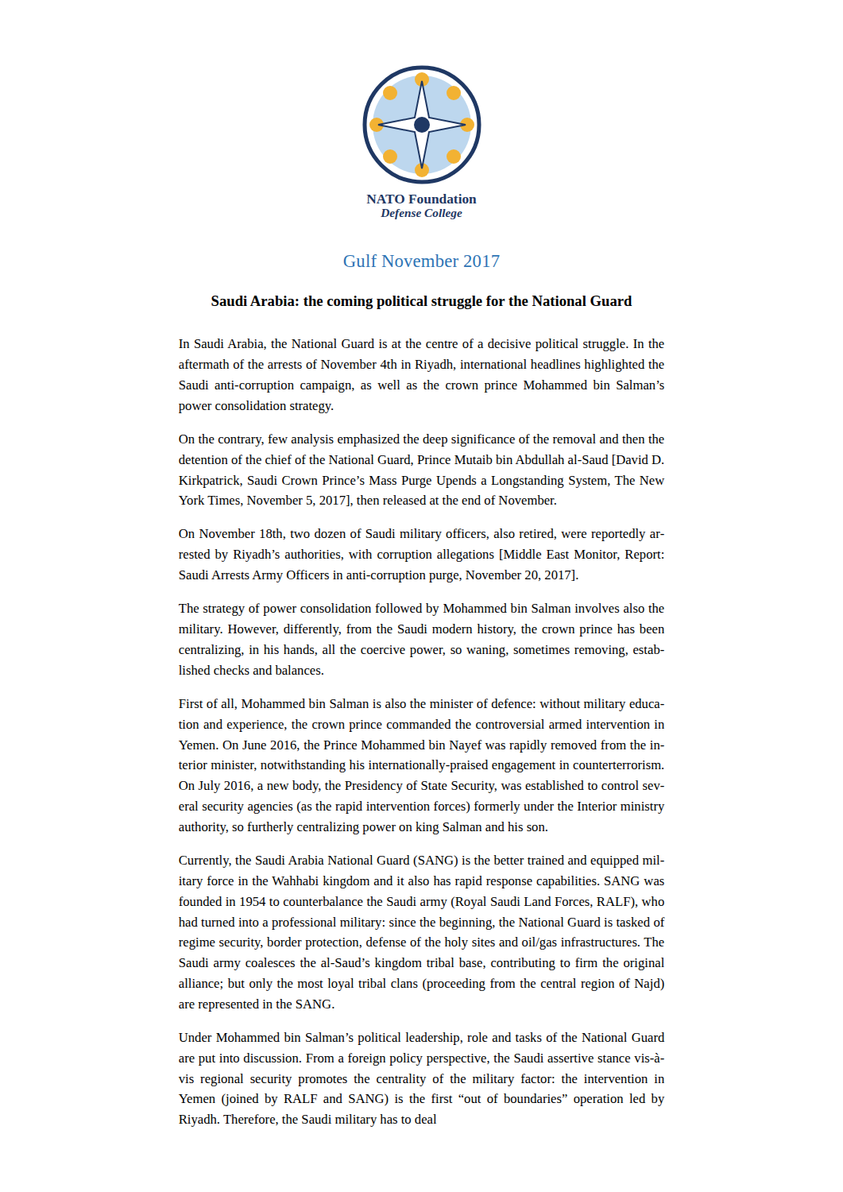NATO Foundation
Defense College
Gulf November 2017
Saudi Arabia: the coming political struggle for the National Guard
In Saudi Arabia, the National Guard is at the centre of a decisive political struggle. In the aftermath of the arrests of November 4th in Riyadh, international headlines highlighted the Saudi anti-corruption campaign, as well as the crown prince Mohammed bin Salman’s power consolidation strategy.
On the contrary, few analysis emphasized the deep significance of the removal and then the detention of the chief of the National Guard, Prince Mutaib bin Abdullah al-Saud [David D. Kirkpatrick, Saudi Crown Prince’s Mass Purge Upends a Longstanding System, The New York Times, November 5, 2017], then released at the end of November.
On November 18th, two dozen of Saudi military officers, also retired, were reportedly arrested by Riyadh’s authorities, with corruption allegations [Middle East Monitor, Report: Saudi Arrests Army Officers in anti-corruption purge, November 20, 2017].
The strategy of power consolidation followed by Mohammed bin Salman involves also the military. However, differently, from the Saudi modern history, the crown prince has been centralizing, in his hands, all the coercive power, so waning, sometimes removing, established checks and balances.
First of all, Mohammed bin Salman is also the minister of defence: without military education and experience, the crown prince commanded the controversial armed intervention in Yemen. On June 2016, the Prince Mohammed bin Nayef was rapidly removed from the interior minister, notwithstanding his internationally-praised engagement in counterterrorism. On July 2016, a new body, the Presidency of State Security, was established to control several security agencies (as the rapid intervention forces) formerly under the Interior ministry authority, so furtherly centralizing power on king Salman and his son.
Currently, the Saudi Arabia National Guard (SANG) is the better trained and equipped military force in the Wahhabi kingdom and it also has rapid response capabilities. SANG was founded in 1954 to counterbalance the Saudi army (Royal Saudi Land Forces, RALF), who had turned into a professional military: since the beginning, the National Guard is tasked of regime security, border protection, defense of the holy sites and oil/gas infrastructures. The Saudi army coalesces the al-Saud’s kingdom tribal base, contributing to firm the original alliance; but only the most loyal tribal clans (proceeding from the central region of Najd) are represented in the SANG.
Under Mohammed bin Salman’s political leadership, role and tasks of the National Guard are put into discussion. From a foreign policy perspective, the Saudi assertive stance vis-à-vis regional security promotes the centrality of the military factor: the intervention in Yemen (joined by RALF and SANG) is the first “out of boundaries” operation led by Riyadh. Therefore, the Saudi military has to deal